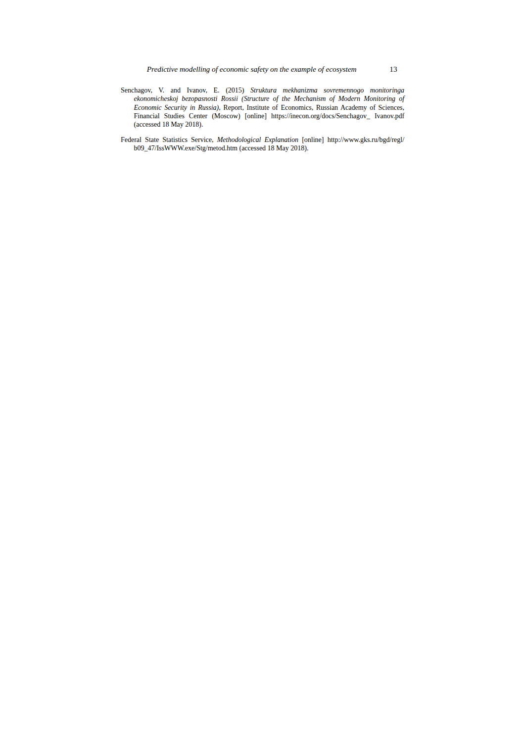Predictive modelling of economic safety on the example of ecosystem 13
Senchagov, V. and Ivanov, E. (2015) Struktura mekhanizma sovremennogo monitoringa ekonomicheskoj bezopasnosti Rossii (Structure of the Mechanism of Modern Monitoring of Economic Security in Russia), Report, Institute of Economics, Russian Academy of Sciences, Financial Studies Center (Moscow) [online] https://inecon.org/docs/Senchagov_ Ivanov.pdf (accessed 18 May 2018).
Federal State Statistics Service, Methodological Explanation [online] http://www.gks.ru/bgd/regl/ b09_47/IssWWW.exe/Stg/metod.htm (accessed 18 May 2018).